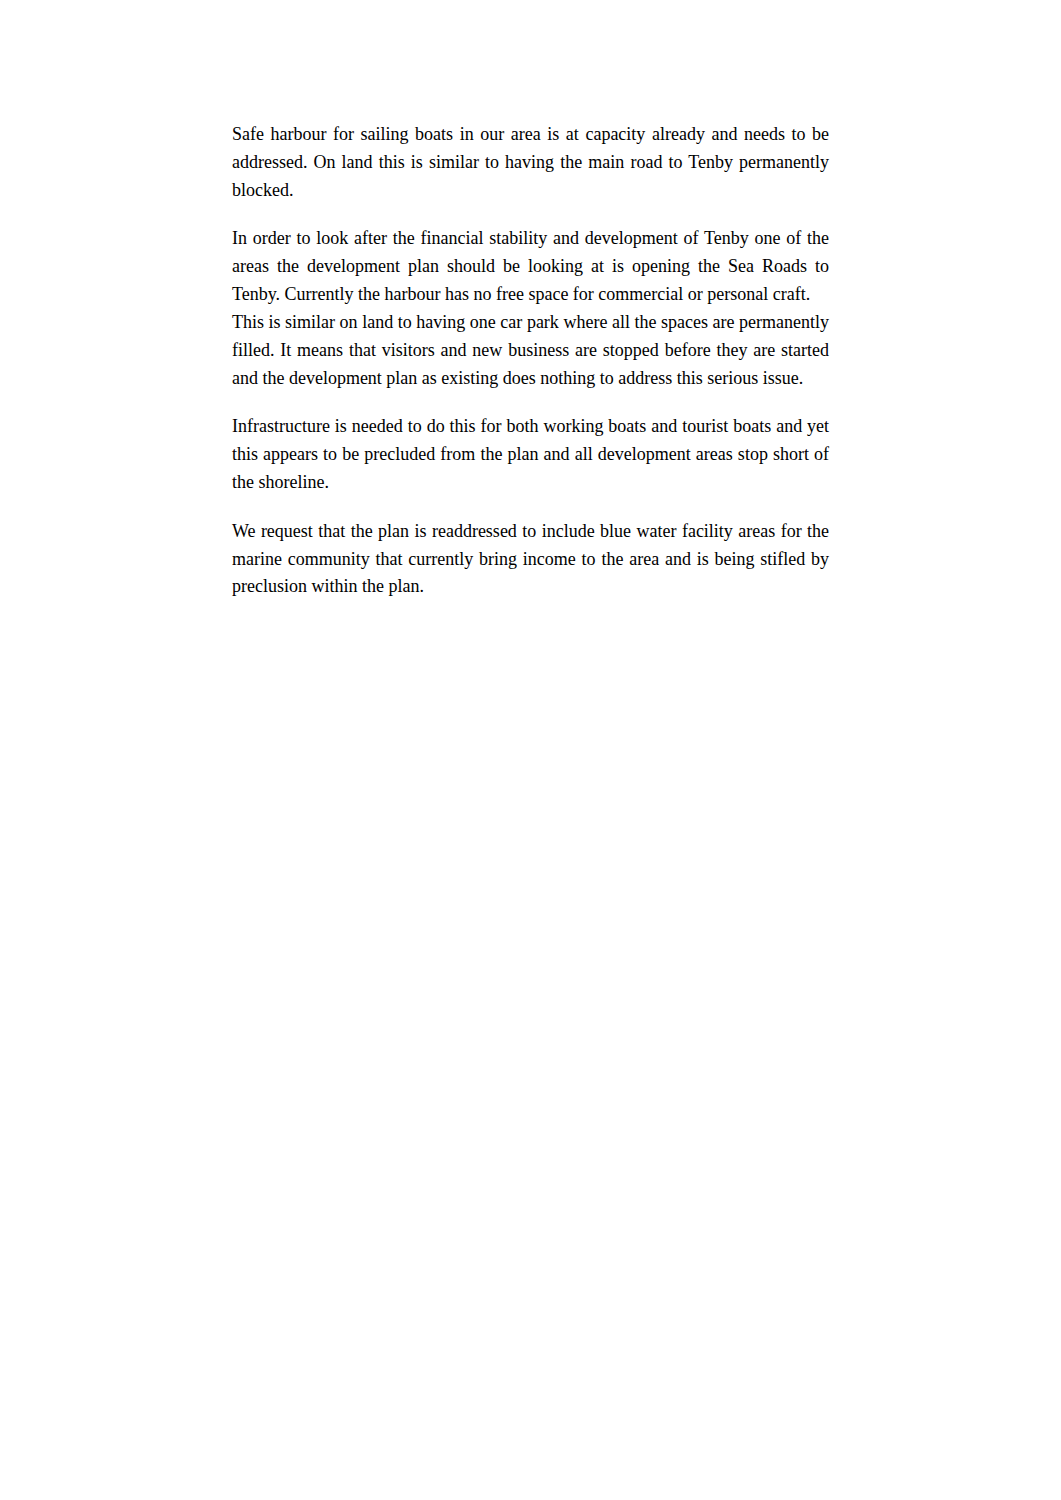Safe harbour for sailing boats in our area is at capacity already and needs to be addressed. On land this is similar to having the main road to Tenby permanently blocked.
In order to look after the financial stability and development of Tenby one of the areas the development plan should be looking at is opening the Sea Roads to Tenby. Currently the harbour has no free space for commercial or personal craft.
This is similar on land to having one car park where all the spaces are permanently filled. It means that visitors and new business are stopped before they are started and the development plan as existing does nothing to address this serious issue.
Infrastructure is needed to do this for both working boats and tourist boats and yet this appears to be precluded from the plan and all development areas stop short of the shoreline.
We request that the plan is readdressed to include blue water facility areas for the marine community that currently bring income to the area and is being stifled by preclusion within the plan.